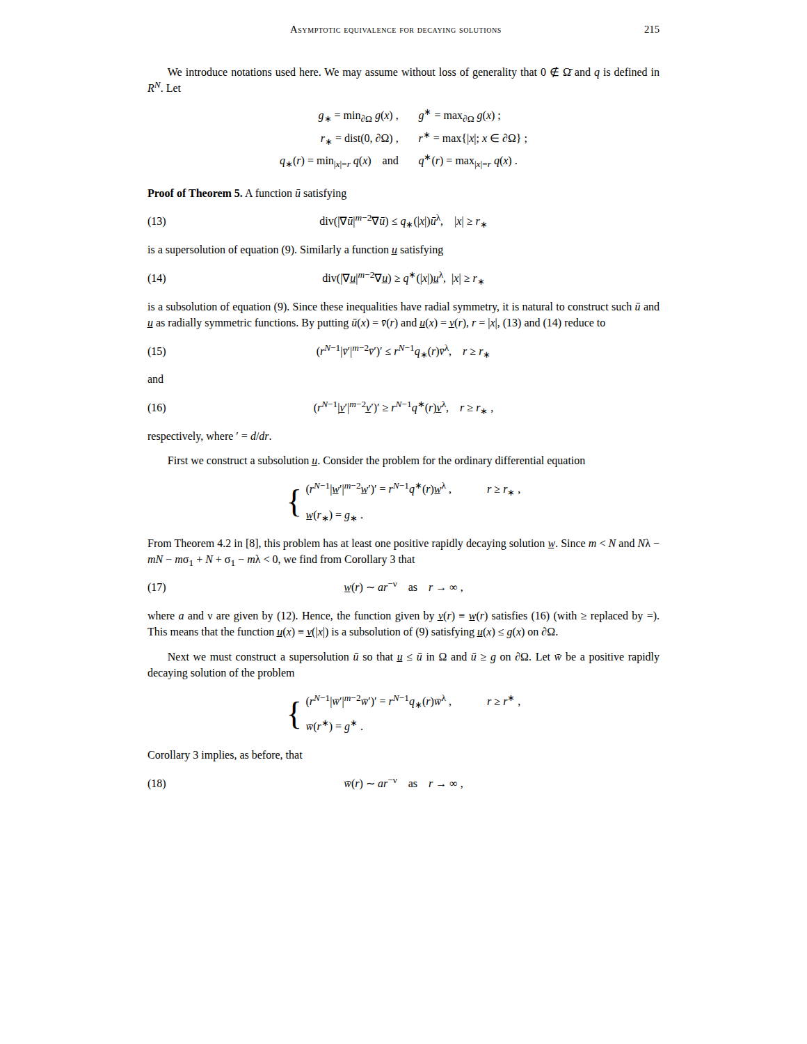Asymptotic equivalence for decaying solutions 215
We introduce notations used here. We may assume without loss of generality that 0 ∉ Ω̄ and q is defined in RN. Let
| g ∗ = min ∂Ω g ( x ) , | g ∗ = max ∂Ω g ( x ) ; |
| r ∗ = dist (0, ∂Ω) , | r ∗ = max{/ x /; x ∈ ∂Ω} ; |
| q ∗ ( r ) = min / x /= r q ( x ) and | q ∗ ( r ) = max / x /= r q ( x ) . |
Proof of Theorem 5. A function ū satisfying
(13) div(|∇ū|m−2∇ū) ≤ q∗(|x|)ūλ, |x| ≥ r∗
is a supersolution of equation (9). Similarly a function u̲ satisfying
(14) div(|∇u̲|m−2∇u̲) ≥ q∗(|x|)u̲λ, |x| ≥ r∗
is a subsolution of equation (9). Since these inequalities have radial symmetry, it is natural to construct such ū and u̲ as radially symmetric functions. By putting ū(x) = v̄(r) and u̲(x) = v̲(r), r = |x|, (13) and (14) reduce to
(15) (rN−1|v̄′|m−2v̄′)′ ≤ rN−1q∗(r)v̄λ, r ≥ r∗
and
(16) (rN−1|v̲′|m−2v̲′)′ ≥ rN−1q∗(r)v̲λ, r ≥ r∗ ,
respectively, where ′ = d/dr.
First we construct a subsolution u̲. Consider the problem for the ordinary differential equation
{ (rN−1|w̲′|m−2w̲′)′ = rN−1q∗(r)w̲λ , r ≥ r∗ , w̲(r∗) = g∗ .
From Theorem 4.2 in [8], this problem has at least one positive rapidly decaying solution w̲. Since m < N and Nλ − mN − mσ1 + N + σ1 − mλ < 0, we find from Corollary 3 that
(17) w̲(r) ∼ ar−ν as r → ∞ ,
where a and ν are given by (12). Hence, the function given by v̲(r) ≡ w̲(r) satisfies (16) (with ≥ replaced by =). This means that the function u̲(x) ≡ v̲(|x|) is a subsolution of (9) satisfying u̲(x) ≤ g(x) on ∂Ω.
Next we must construct a supersolution ū so that u̲ ≤ ū in Ω and ū ≥ g on ∂Ω. Let w̄ be a positive rapidly decaying solution of the problem
{ (rN−1|w̄′|m−2w̄′)′ = rN−1q∗(r)w̄λ , r ≥ r∗ , w̄(r∗) = g∗ .
Corollary 3 implies, as before, that
(18) w̄(r) ∼ ar−ν as r → ∞ ,